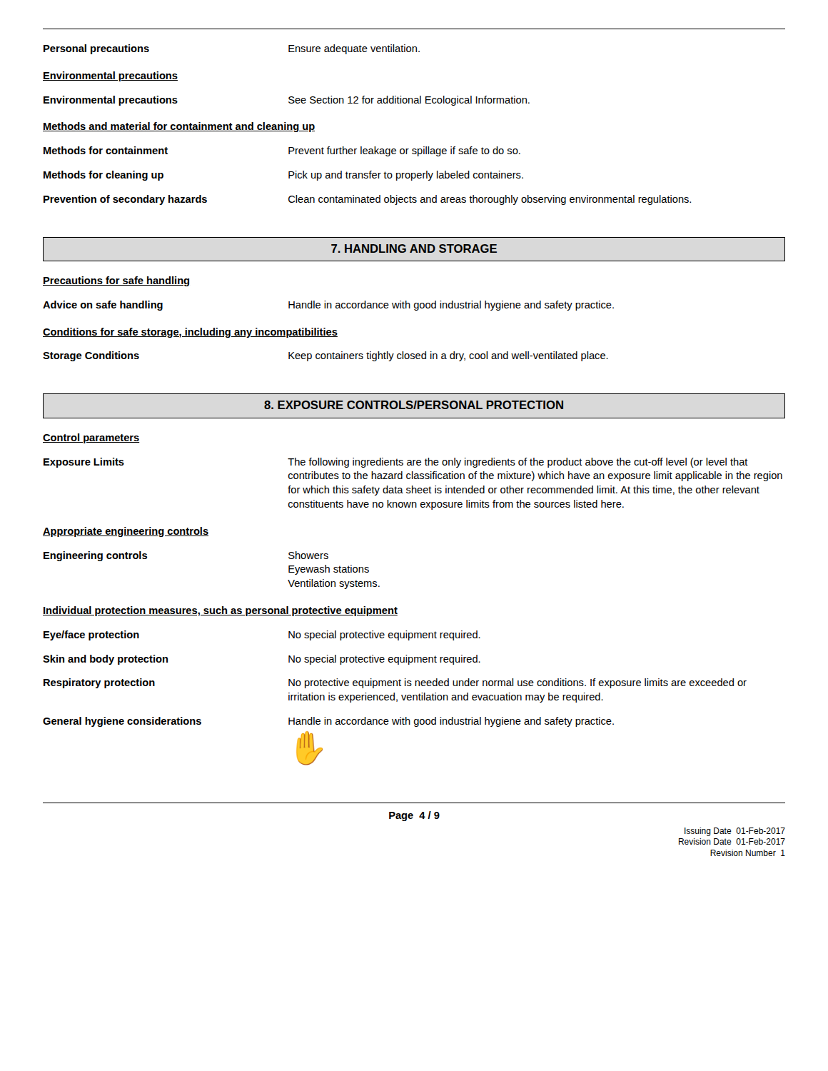| Personal precautions | Ensure adequate ventilation. |
Environmental precautions
| Environmental precautions | See Section 12 for additional Ecological Information. |
Methods and material for containment and cleaning up
| Methods for containment | Prevent further leakage or spillage if safe to do so. |
| Methods for cleaning up | Pick up and transfer to properly labeled containers. |
| Prevention of secondary hazards | Clean contaminated objects and areas thoroughly observing environmental regulations. |
7. HANDLING AND STORAGE
Precautions for safe handling
| Advice on safe handling | Handle in accordance with good industrial hygiene and safety practice. |
Conditions for safe storage, including any incompatibilities
| Storage Conditions | Keep containers tightly closed in a dry, cool and well-ventilated place. |
8. EXPOSURE CONTROLS/PERSONAL PROTECTION
Control parameters
| Exposure Limits | The following ingredients are the only ingredients of the product above the cut-off level (or level that contributes to the hazard classification of the mixture) which have an exposure limit applicable in the region for which this safety data sheet is intended or other recommended limit. At this time, the other relevant constituents have no known exposure limits from the sources listed here. |
Appropriate engineering controls
| Engineering controls | Showers Eyewash stations Ventilation systems. |
Individual protection measures, such as personal protective equipment
| Eye/face protection | No special protective equipment required. |
| Skin and body protection | No special protective equipment required. |
| Respiratory protection | No protective equipment is needed under normal use conditions. If exposure limits are exceeded or irritation is experienced, ventilation and evacuation may be required. |
| General hygiene considerations | Handle in accordance with good industrial hygiene and safety practice. ✋ |
Page 4 / 9
Issuing Date 01-Feb-2017
Revision Date 01-Feb-2017
Revision Number 1